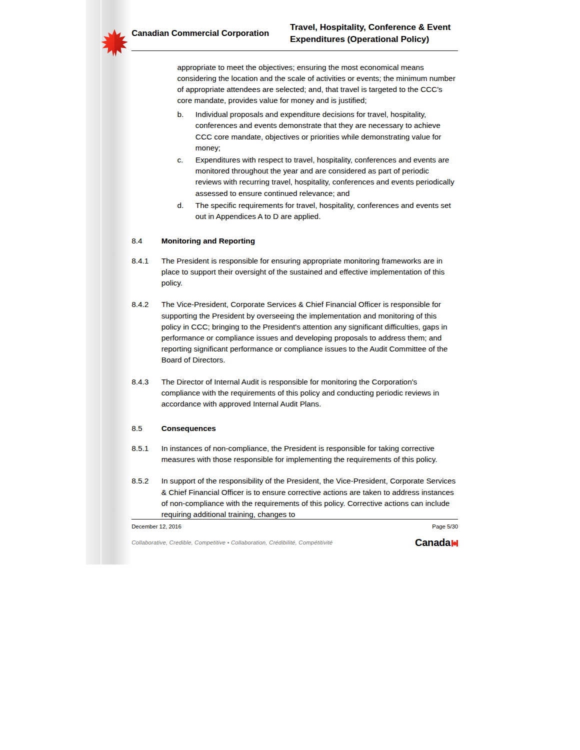Canadian Commercial Corporation
Travel, Hospitality, Conference & Event Expenditures (Operational Policy)
appropriate to meet the objectives; ensuring the most economical means considering the location and the scale of activities or events; the minimum number of appropriate attendees are selected; and, that travel is targeted to the CCC's core mandate, provides value for money and is justified;
b. Individual proposals and expenditure decisions for travel, hospitality, conferences and events demonstrate that they are necessary to achieve CCC core mandate, objectives or priorities while demonstrating value for money;
c. Expenditures with respect to travel, hospitality, conferences and events are monitored throughout the year and are considered as part of periodic reviews with recurring travel, hospitality, conferences and events periodically assessed to ensure continued relevance; and
d. The specific requirements for travel, hospitality, conferences and events set out in Appendices A to D are applied.
8.4 Monitoring and Reporting
8.4.1
The President is responsible for ensuring appropriate monitoring frameworks are in place to support their oversight of the sustained and effective implementation of this policy.
8.4.2
The Vice-President, Corporate Services & Chief Financial Officer is responsible for supporting the President by overseeing the implementation and monitoring of this policy in CCC; bringing to the President's attention any significant difficulties, gaps in performance or compliance issues and developing proposals to address them; and reporting significant performance or compliance issues to the Audit Committee of the Board of Directors.
8.4.3
The Director of Internal Audit is responsible for monitoring the Corporation's compliance with the requirements of this policy and conducting periodic reviews in accordance with approved Internal Audit Plans.
8.5 Consequences
8.5.1
In instances of non-compliance, the President is responsible for taking corrective measures with those responsible for implementing the requirements of this policy.
8.5.2
In support of the responsibility of the President, the Vice-President, Corporate Services & Chief Financial Officer is to ensure corrective actions are taken to address instances of non-compliance with the requirements of this policy. Corrective actions can include requiring additional training, changes to
December 12, 2016 Page 5/30
Collaborative, Credible, Competitive • Collaboration, Crédibilité, Compétitivité Canada